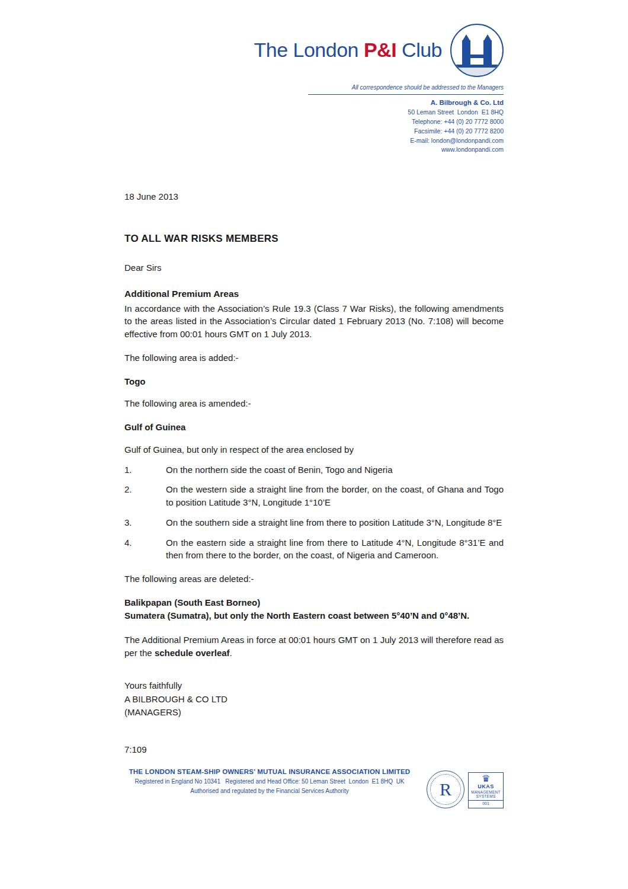The London P&I Club
All correspondence should be addressed to the Managers
A. Bilbrough & Co. Ltd
50 Leman Street London E1 8HQ
Telephone: +44 (0) 20 7772 8000
Facsimile: +44 (0) 20 7772 8200
E-mail: london@londonpandi.com
www.londonpandi.com
18 June 2013
TO ALL WAR RISKS MEMBERS
Dear Sirs
Additional Premium Areas
In accordance with the Association’s Rule 19.3 (Class 7 War Risks), the following amendments to the areas listed in the Association’s Circular dated 1 February 2013 (No. 7:108) will become effective from 00:01 hours GMT on 1 July 2013.
The following area is added:-
Togo
The following area is amended:-
Gulf of Guinea
Gulf of Guinea, but only in respect of the area enclosed by
On the northern side the coast of Benin, Togo and Nigeria
On the western side a straight line from the border, on the coast, of Ghana and Togo to position Latitude 3°N, Longitude 1°10’E
On the southern side a straight line from there to position Latitude 3°N, Longitude 8°E
On the eastern side a straight line from there to Latitude 4°N, Longitude 8°31’E and then from there to the border, on the coast, of Nigeria and Cameroon.
The following areas are deleted:-
Balikpapan (South East Borneo)
Sumatera (Sumatra), but only the North Eastern coast between 5°40’N and 0°48’N.
The Additional Premium Areas in force at 00:01 hours GMT on 1 July 2013 will therefore read as per the schedule overleaf.
Yours faithfully
A BILBROUGH & CO LTD
(MANAGERS)
7:109
THE LONDON STEAM-SHIP OWNERS’ MUTUAL INSURANCE ASSOCIATION LIMITED
Registered in England No 10341 Registered and Head Office: 50 Leman Street London E1 8HQ UK
Authorised and regulated by the Financial Services Authority
R
♛
UKAS
MANAGEMENT
SYSTEMS
001